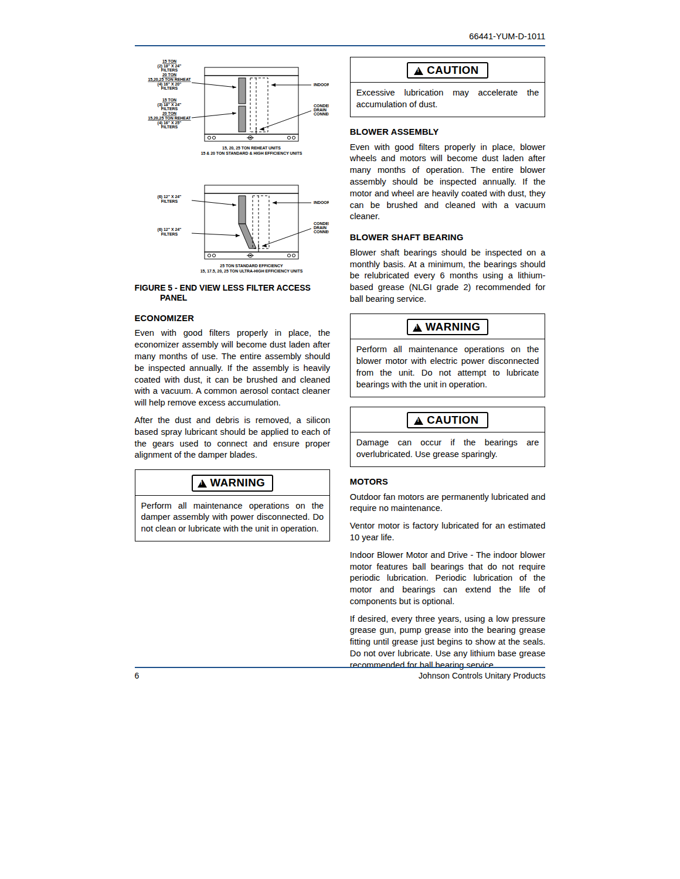66441-YUM-D-1011
15 TON (2) 18" X 24" FILTERS 20 TON 15,20,25 TON REHEAT (4) 16" X 20" FILTERS 15 TON (3) 18" X 24" FILTERS 20 TON 15,20,25 TON REHEAT (4) 16" X 25" FILTERS INDOOR COIL CONDENSATE DRAIN CONNECTION 15, 20, 25 TON REHEAT UNITS 15 & 20 TON STANDARD & HIGH EFFICIENCY UNITS
(6) 12" X 24" FILTERS (6) 12" X 24" FILTERS INDOOR COIL CONDENSATE DRAIN CONNECTION 25 TON STANDARD EFFICIENCY 15, 17.5, 20, 25 TON ULTRA-HIGH EFFICIENCY UNITS
FIGURE 5 - END VIEW LESS FILTER ACCESS PANEL
ECONOMIZER
Even with good filters properly in place, the economizer assembly will become dust laden after many months of use. The entire assembly should be inspected annually. If the assembly is heavily coated with dust, it can be brushed and cleaned with a vacuum. A common aerosol contact cleaner will help remove excess accumulation.
After the dust and debris is removed, a silicon based spray lubricant should be applied to each of the gears used to connect and ensure proper alignment of the damper blades.
WARNING
Perform all maintenance operations on the damper assembly with power disconnected. Do not clean or lubricate with the unit in operation.
CAUTION
Excessive lubrication may accelerate the accumulation of dust.
BLOWER ASSEMBLY
Even with good filters properly in place, blower wheels and motors will become dust laden after many months of operation. The entire blower assembly should be inspected annually. If the motor and wheel are heavily coated with dust, they can be brushed and cleaned with a vacuum cleaner.
BLOWER SHAFT BEARING
Blower shaft bearings should be inspected on a monthly basis. At a minimum, the bearings should be relubricated every 6 months using a lithium-based grease (NLGI grade 2) recommended for ball bearing service.
WARNING
Perform all maintenance operations on the blower motor with electric power disconnected from the unit. Do not attempt to lubricate bearings with the unit in operation.
CAUTION
Damage can occur if the bearings are overlubricated. Use grease sparingly.
MOTORS
Outdoor fan motors are permanently lubricated and require no maintenance.
Ventor motor is factory lubricated for an estimated 10 year life.
Indoor Blower Motor and Drive - The indoor blower motor features ball bearings that do not require periodic lubrication. Periodic lubrication of the motor and bearings can extend the life of components but is optional.
If desired, every three years, using a low pressure grease gun, pump grease into the bearing grease fitting until grease just begins to show at the seals. Do not over lubricate. Use any lithium base grease recommended for ball bearing service.
6
Johnson Controls Unitary Products